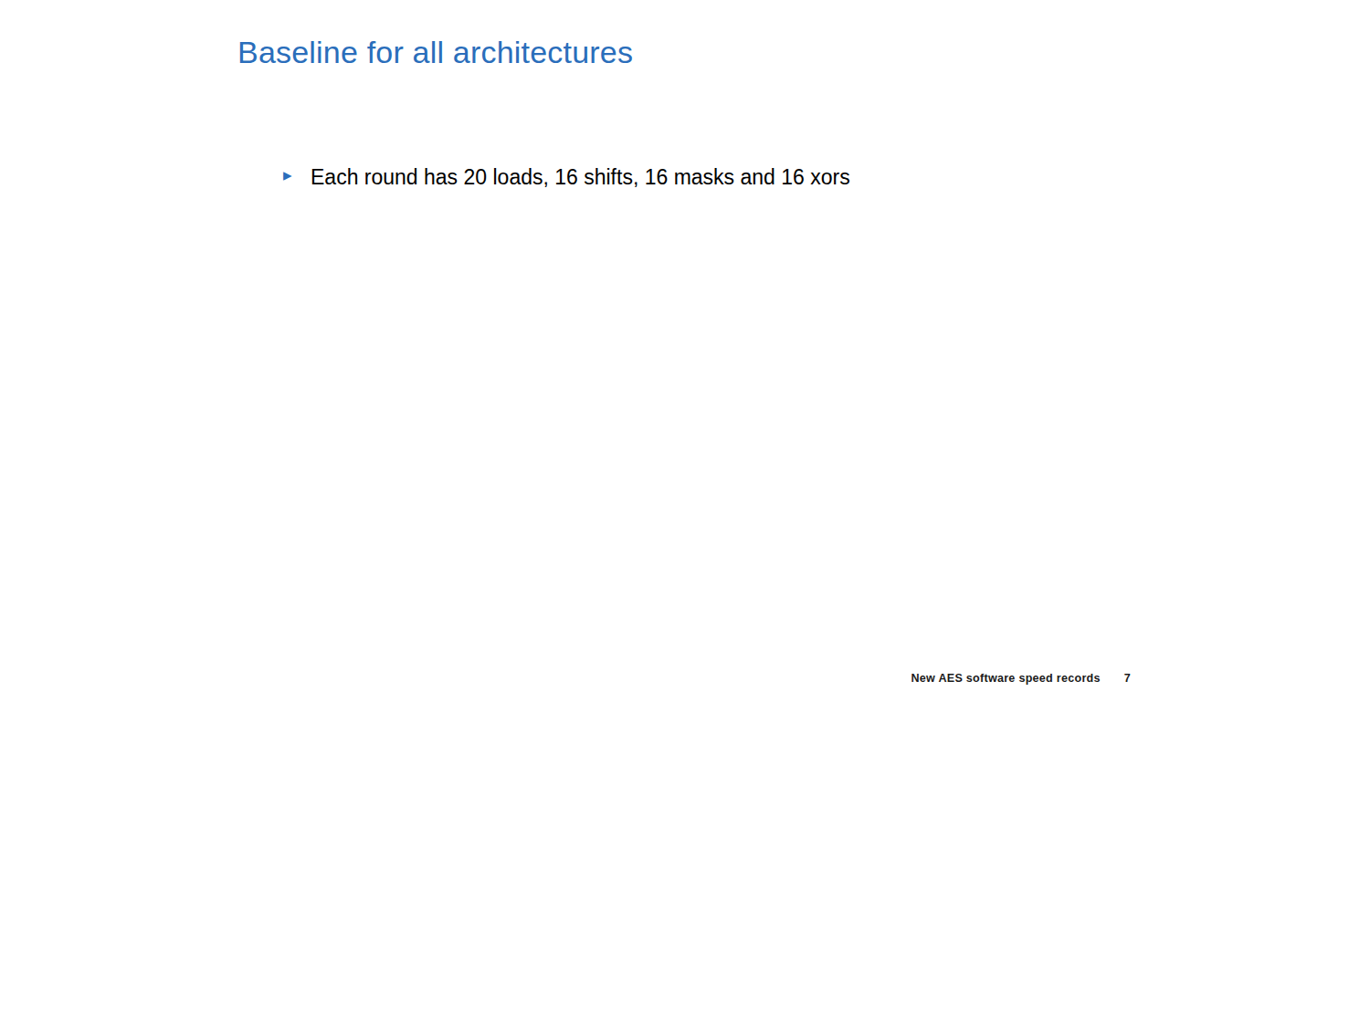Baseline for all architectures
Each round has 20 loads, 16 shifts, 16 masks and 16 xors
New AES software speed records7